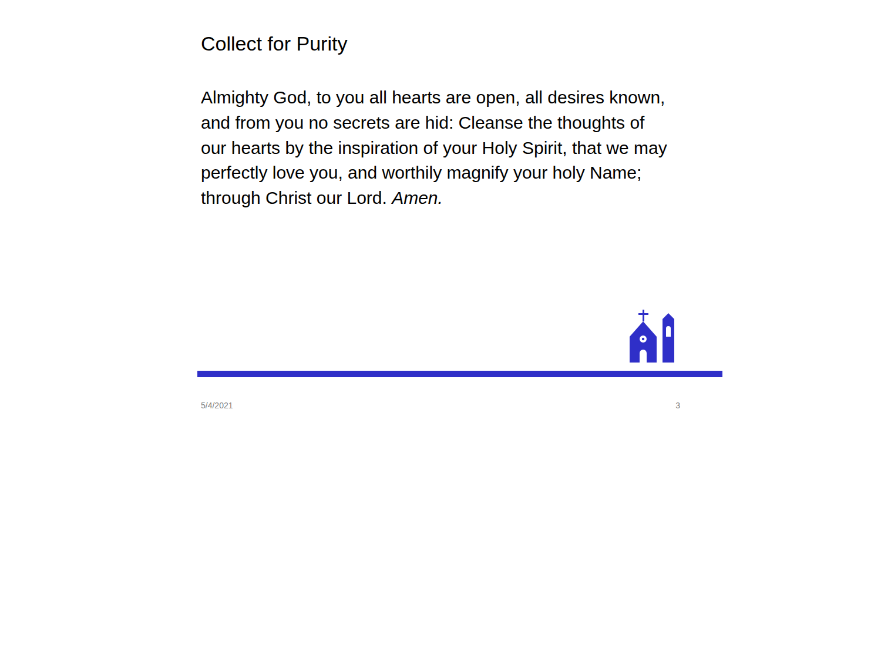Collect for Purity
Almighty God, to you all hearts are open, all desires known, and from you no secrets are hid: Cleanse the thoughts of our hearts by the inspiration of your Holy Spirit, that we may perfectly love you, and worthily magnify your holy Name; through Christ our Lord. Amen.
5/4/2021 3